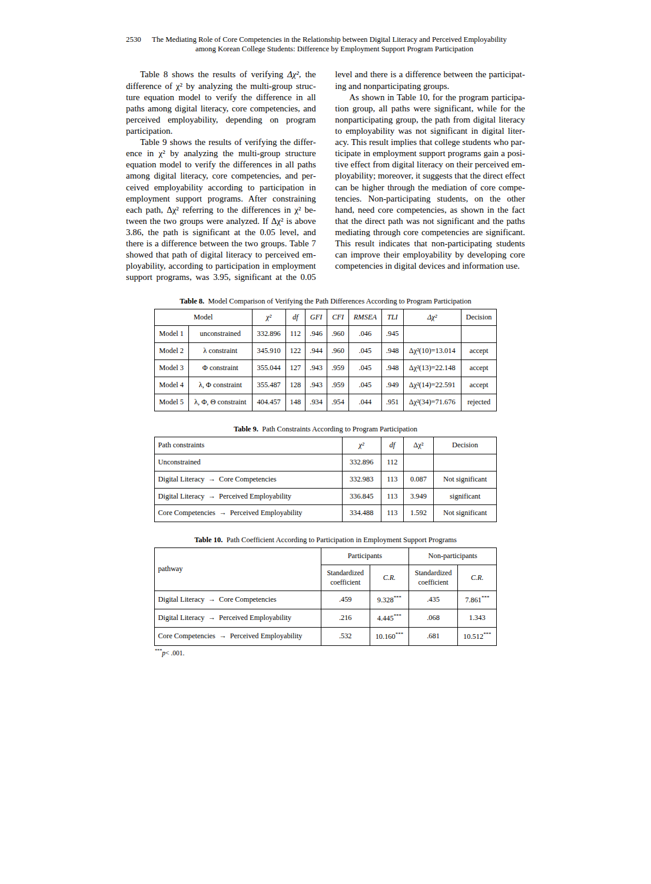2530
The Mediating Role of Core Competencies in the Relationship between Digital Literacy and Perceived Employability
among Korean College Students: Difference by Employment Support Program Participation
Table 8 shows the results of verifying Δχ², the difference of χ² by analyzing the multi-group structure equation model to verify the difference in all paths among digital literacy, core competencies, and perceived employability, depending on program participation.
Table 9 shows the results of verifying the difference in χ² by analyzing the multi-group structure equation model to verify the differences in all paths among digital literacy, core competencies, and perceived employability according to participation in employment support programs. After constraining each path, Δχ² referring to the differences in χ² between the two groups were analyzed. If Δχ² is above 3.86, the path is significant at the 0.05 level, and there is a difference between the two groups. Table 7 showed that path of digital literacy to perceived employability, according to participation in employment support programs, was 3.95, significant at the 0.05 level and there is a difference between the participating and nonparticipating groups.
As shown in Table 10, for the program participation group, all paths were significant, while for the nonparticipating group, the path from digital literacy to employability was not significant in digital literacy. This result implies that college students who participate in employment support programs gain a positive effect from digital literacy on their perceived employability; moreover, it suggests that the direct effect can be higher through the mediation of core competencies. Non-participating students, on the other hand, need core competencies, as shown in the fact that the direct path was not significant and the paths mediating through core competencies are significant. This result indicates that non-participating students can improve their employability by developing core competencies in digital devices and information use.
Table 8. Model Comparison of Verifying the Path Differences According to Program Participation
| Model | χ² | df | GFI | CFI | RMSEA | TLI | Δχ² | Decision |
| --- | --- | --- | --- | --- | --- | --- | --- | --- |
| Model 1 | unconstrained | 332.896 | 112 | .946 | .960 | .046 | .945 | | |
| Model 2 | λ constraint | 345.910 | 122 | .944 | .960 | .045 | .948 | Δχ²(10)=13.014 | accept |
| Model 3 | Φ constraint | 355.044 | 127 | .943 | .959 | .045 | .948 | Δχ²(13)=22.148 | accept |
| Model 4 | λ, Φ constraint | 355.487 | 128 | .943 | .959 | .045 | .949 | Δχ²(14)=22.591 | accept |
| Model 5 | λ, Φ, Θ constraint | 404.457 | 148 | .934 | .954 | .044 | .951 | Δχ²(34)=71.676 | rejected |
Table 9. Path Constraints According to Program Participation
| Path constraints | χ² | df | Δχ² | Decision |
| --- | --- | --- | --- | --- |
| Unconstrained | 332.896 | 112 | | |
| Digital Literacy → Core Competencies | 332.983 | 113 | 0.087 | Not significant |
| Digital Literacy → Perceived Employability | 336.845 | 113 | 3.949 | significant |
| Core Competencies → Perceived Employability | 334.488 | 113 | 1.592 | Not significant |
Table 10. Path Coefficient According to Participation in Employment Support Programs
| pathway | Participants | Non-participants |
| --- | --- | --- |
| Standardized coefficient | C.R. | Standardized coefficient | C.R. |
| Digital Literacy → Core Competencies | .459 | 9.328 *** | .435 | 7.861 *** |
| Digital Literacy → Perceived Employability | .216 | 4.445 *** | .068 | 1.343 |
| Core Competencies → Perceived Employability | .532 | 10.160 *** | .681 | 10.512 *** |
***p< .001.